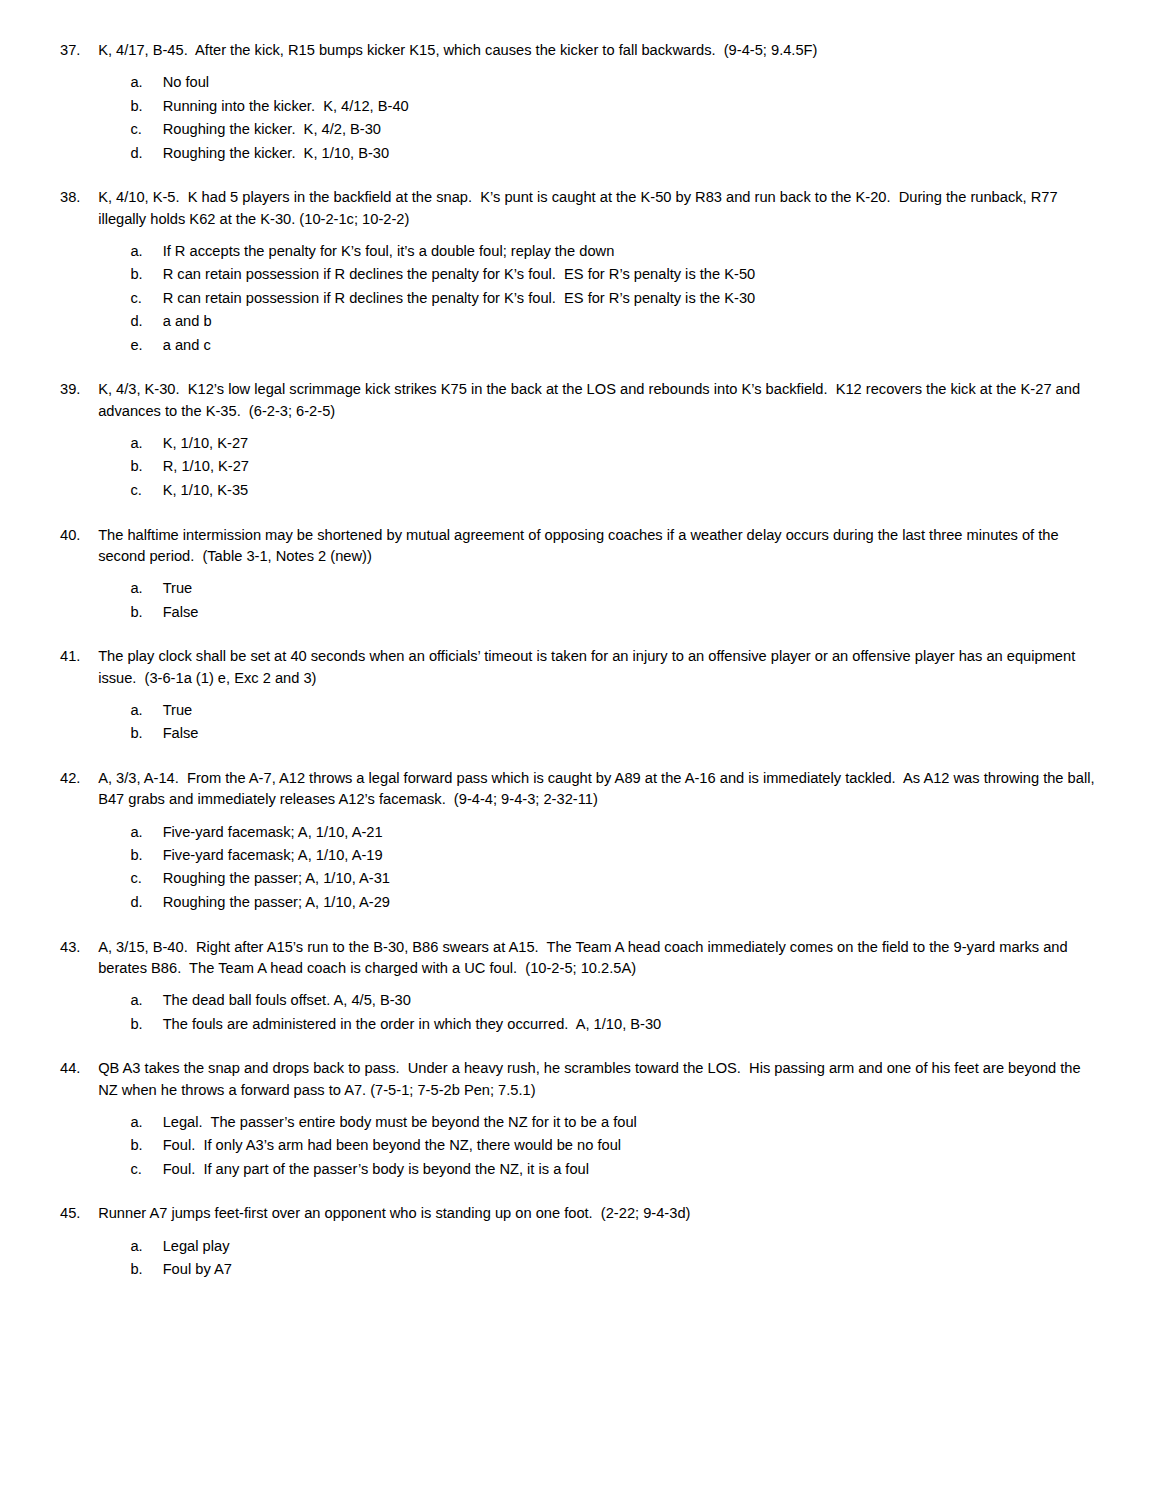K, 4/17, B-45. After the kick, R15 bumps kicker K15, which causes the kicker to fall backwards. (9-4-5; 9.4.5F)
No foul
Running into the kicker. K, 4/12, B-40
Roughing the kicker. K, 4/2, B-30
Roughing the kicker. K, 1/10, B-30
K, 4/10, K-5. K had 5 players in the backfield at the snap. K’s punt is caught at the K-50 by R83 and run back to the K-20. During the runback, R77 illegally holds K62 at the K-30. (10-2-1c; 10-2-2)
If R accepts the penalty for K’s foul, it’s a double foul; replay the down
R can retain possession if R declines the penalty for K’s foul. ES for R’s penalty is the K-50
R can retain possession if R declines the penalty for K’s foul. ES for R’s penalty is the K-30
a and b
a and c
K, 4/3, K-30. K12’s low legal scrimmage kick strikes K75 in the back at the LOS and rebounds into K’s backfield. K12 recovers the kick at the K-27 and advances to the K-35. (6-2-3; 6-2-5)
K, 1/10, K-27
R, 1/10, K-27
K, 1/10, K-35
The halftime intermission may be shortened by mutual agreement of opposing coaches if a weather delay occurs during the last three minutes of the second period. (Table 3-1, Notes 2 (new))
True
False
The play clock shall be set at 40 seconds when an officials’ timeout is taken for an injury to an offensive player or an offensive player has an equipment issue. (3-6-1a (1) e, Exc 2 and 3)
True
False
A, 3/3, A-14. From the A-7, A12 throws a legal forward pass which is caught by A89 at the A-16 and is immediately tackled. As A12 was throwing the ball, B47 grabs and immediately releases A12’s facemask. (9-4-4; 9-4-3; 2-32-11)
Five-yard facemask; A, 1/10, A-21
Five-yard facemask; A, 1/10, A-19
Roughing the passer; A, 1/10, A-31
Roughing the passer; A, 1/10, A-29
A, 3/15, B-40. Right after A15’s run to the B-30, B86 swears at A15. The Team A head coach immediately comes on the field to the 9-yard marks and berates B86. The Team A head coach is charged with a UC foul. (10-2-5; 10.2.5A)
The dead ball fouls offset. A, 4/5, B-30
The fouls are administered in the order in which they occurred. A, 1/10, B-30
QB A3 takes the snap and drops back to pass. Under a heavy rush, he scrambles toward the LOS. His passing arm and one of his feet are beyond the NZ when he throws a forward pass to A7. (7-5-1; 7-5-2b Pen; 7.5.1)
Legal. The passer’s entire body must be beyond the NZ for it to be a foul
Foul. If only A3’s arm had been beyond the NZ, there would be no foul
Foul. If any part of the passer’s body is beyond the NZ, it is a foul
Runner A7 jumps feet-first over an opponent who is standing up on one foot. (2-22; 9-4-3d)
Legal play
Foul by A7